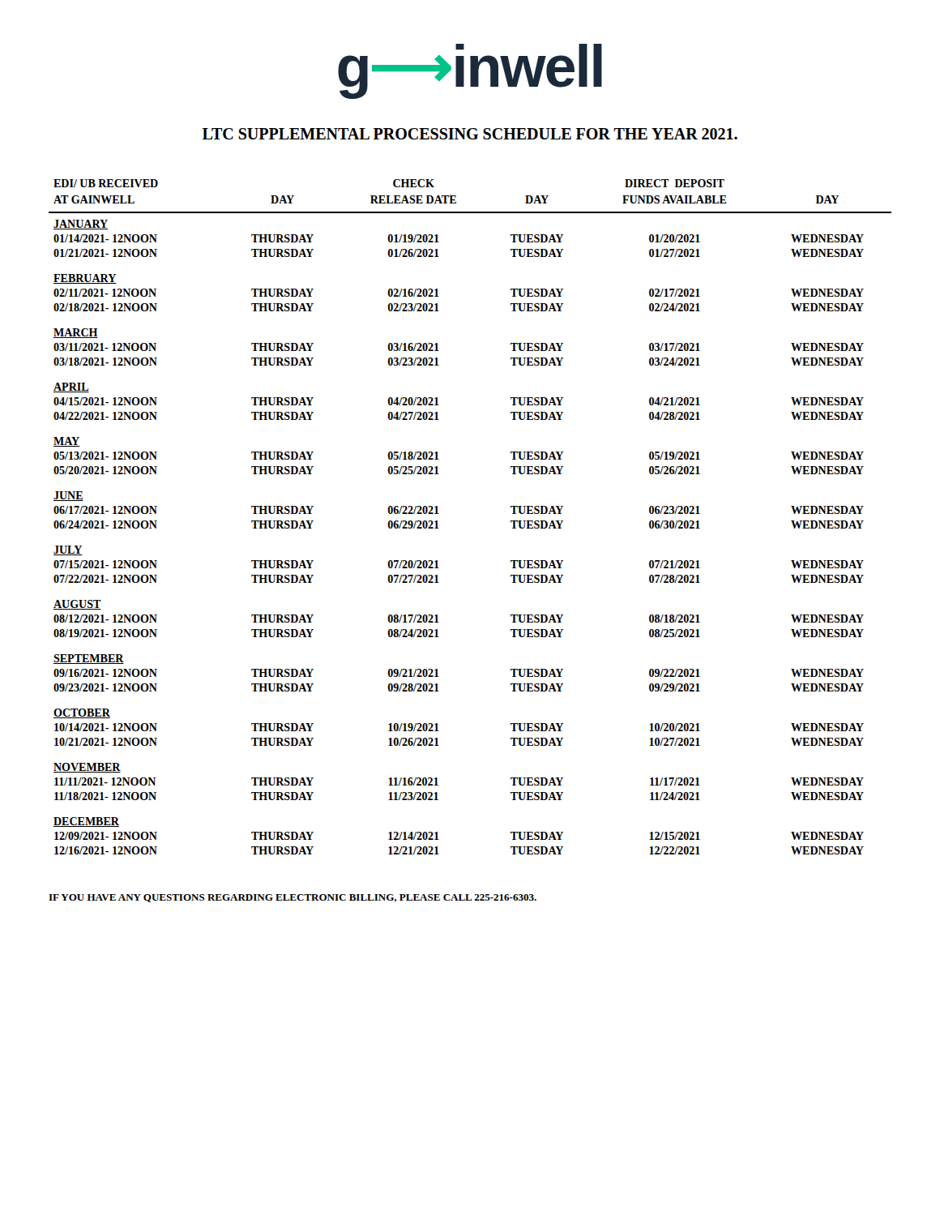g⟶inwell
LTC SUPPLEMENTAL PROCESSING SCHEDULE FOR THE YEAR 2021.
| EDI/ UB RECEIVED | | CHECK | | DIRECT DEPOSIT | |
| --- | --- | --- | --- | --- | --- |
| AT GAINWELL | DAY | RELEASE DATE | DAY | FUNDS AVAILABLE | DAY |
| JANUARY |
| 01/14/2021- 12NOON | THURSDAY | 01/19/2021 | TUESDAY | 01/20/2021 | WEDNESDAY |
| 01/21/2021- 12NOON | THURSDAY | 01/26/2021 | TUESDAY | 01/27/2021 | WEDNESDAY |
| FEBRUARY |
| 02/11/2021- 12NOON | THURSDAY | 02/16/2021 | TUESDAY | 02/17/2021 | WEDNESDAY |
| 02/18/2021- 12NOON | THURSDAY | 02/23/2021 | TUESDAY | 02/24/2021 | WEDNESDAY |
| MARCH |
| 03/11/2021- 12NOON | THURSDAY | 03/16/2021 | TUESDAY | 03/17/2021 | WEDNESDAY |
| 03/18/2021- 12NOON | THURSDAY | 03/23/2021 | TUESDAY | 03/24/2021 | WEDNESDAY |
| APRIL |
| 04/15/2021- 12NOON | THURSDAY | 04/20/2021 | TUESDAY | 04/21/2021 | WEDNESDAY |
| 04/22/2021- 12NOON | THURSDAY | 04/27/2021 | TUESDAY | 04/28/2021 | WEDNESDAY |
| MAY |
| 05/13/2021- 12NOON | THURSDAY | 05/18/2021 | TUESDAY | 05/19/2021 | WEDNESDAY |
| 05/20/2021- 12NOON | THURSDAY | 05/25/2021 | TUESDAY | 05/26/2021 | WEDNESDAY |
| JUNE |
| 06/17/2021- 12NOON | THURSDAY | 06/22/2021 | TUESDAY | 06/23/2021 | WEDNESDAY |
| 06/24/2021- 12NOON | THURSDAY | 06/29/2021 | TUESDAY | 06/30/2021 | WEDNESDAY |
| JULY |
| 07/15/2021- 12NOON | THURSDAY | 07/20/2021 | TUESDAY | 07/21/2021 | WEDNESDAY |
| 07/22/2021- 12NOON | THURSDAY | 07/27/2021 | TUESDAY | 07/28/2021 | WEDNESDAY |
| AUGUST |
| 08/12/2021- 12NOON | THURSDAY | 08/17/2021 | TUESDAY | 08/18/2021 | WEDNESDAY |
| 08/19/2021- 12NOON | THURSDAY | 08/24/2021 | TUESDAY | 08/25/2021 | WEDNESDAY |
| SEPTEMBER |
| 09/16/2021- 12NOON | THURSDAY | 09/21/2021 | TUESDAY | 09/22/2021 | WEDNESDAY |
| 09/23/2021- 12NOON | THURSDAY | 09/28/2021 | TUESDAY | 09/29/2021 | WEDNESDAY |
| OCTOBER |
| 10/14/2021- 12NOON | THURSDAY | 10/19/2021 | TUESDAY | 10/20/2021 | WEDNESDAY |
| 10/21/2021- 12NOON | THURSDAY | 10/26/2021 | TUESDAY | 10/27/2021 | WEDNESDAY |
| NOVEMBER |
| 11/11/2021- 12NOON | THURSDAY | 11/16/2021 | TUESDAY | 11/17/2021 | WEDNESDAY |
| 11/18/2021- 12NOON | THURSDAY | 11/23/2021 | TUESDAY | 11/24/2021 | WEDNESDAY |
| DECEMBER |
| 12/09/2021- 12NOON | THURSDAY | 12/14/2021 | TUESDAY | 12/15/2021 | WEDNESDAY |
| 12/16/2021- 12NOON | THURSDAY | 12/21/2021 | TUESDAY | 12/22/2021 | WEDNESDAY |
IF YOU HAVE ANY QUESTIONS REGARDING ELECTRONIC BILLING, PLEASE CALL 225-216-6303.